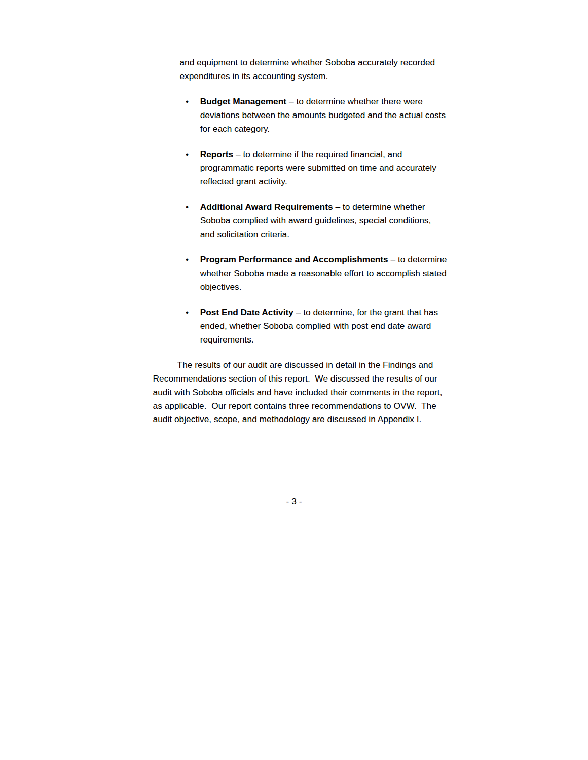and equipment to determine whether Soboba accurately recorded expenditures in its accounting system.
Budget Management – to determine whether there were deviations between the amounts budgeted and the actual costs for each category.
Reports – to determine if the required financial, and programmatic reports were submitted on time and accurately reflected grant activity.
Additional Award Requirements – to determine whether Soboba complied with award guidelines, special conditions, and solicitation criteria.
Program Performance and Accomplishments – to determine whether Soboba made a reasonable effort to accomplish stated objectives.
Post End Date Activity – to determine, for the grant that has ended, whether Soboba complied with post end date award requirements.
The results of our audit are discussed in detail in the Findings and Recommendations section of this report. We discussed the results of our audit with Soboba officials and have included their comments in the report, as applicable. Our report contains three recommendations to OVW. The audit objective, scope, and methodology are discussed in Appendix I.
- 3 -